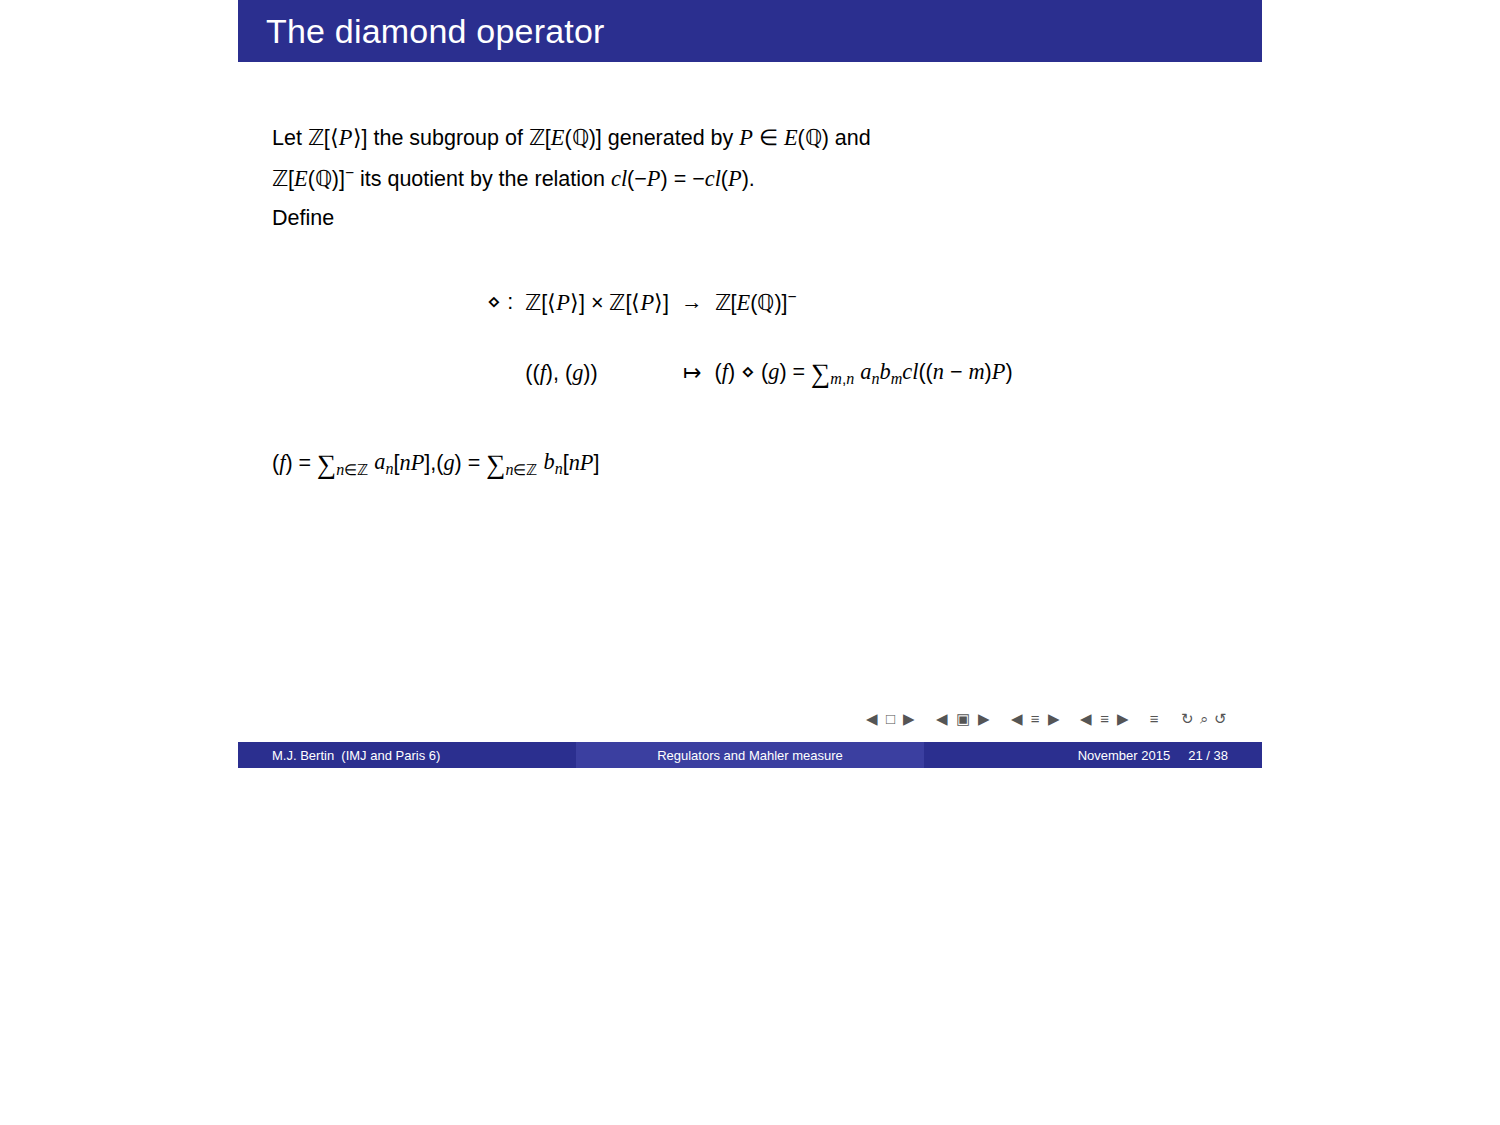The diamond operator
Let ℤ[⟨P⟩] the subgroup of ℤ[E(ℚ)] generated by P ∈ E(ℚ) and
ℤ[E(ℚ)]− its quotient by the relation cl(−P) = −cl(P).
Define
| ⋄ : | ℤ[⟨ P ⟩] × ℤ[⟨ P ⟩] | → | ℤ[ E (ℚ)] − |
| | (( f ), ( g )) | ↦ | ( f ) ⋄ ( g ) = ∑ m , n a n b m cl (( n − m ) P ) |
(f) = ∑n∈ℤ an[nP],(g) = ∑n∈ℤ bn[nP]
◀ □ ▶ ◀ ▣ ▶ ◀ ≡ ▶ ◀ ≡ ▶ ≡ ↻ ⌕ ↺
M.J. Bertin (IMJ and Paris 6)
Regulators and Mahler measure
November 2015 21 / 38